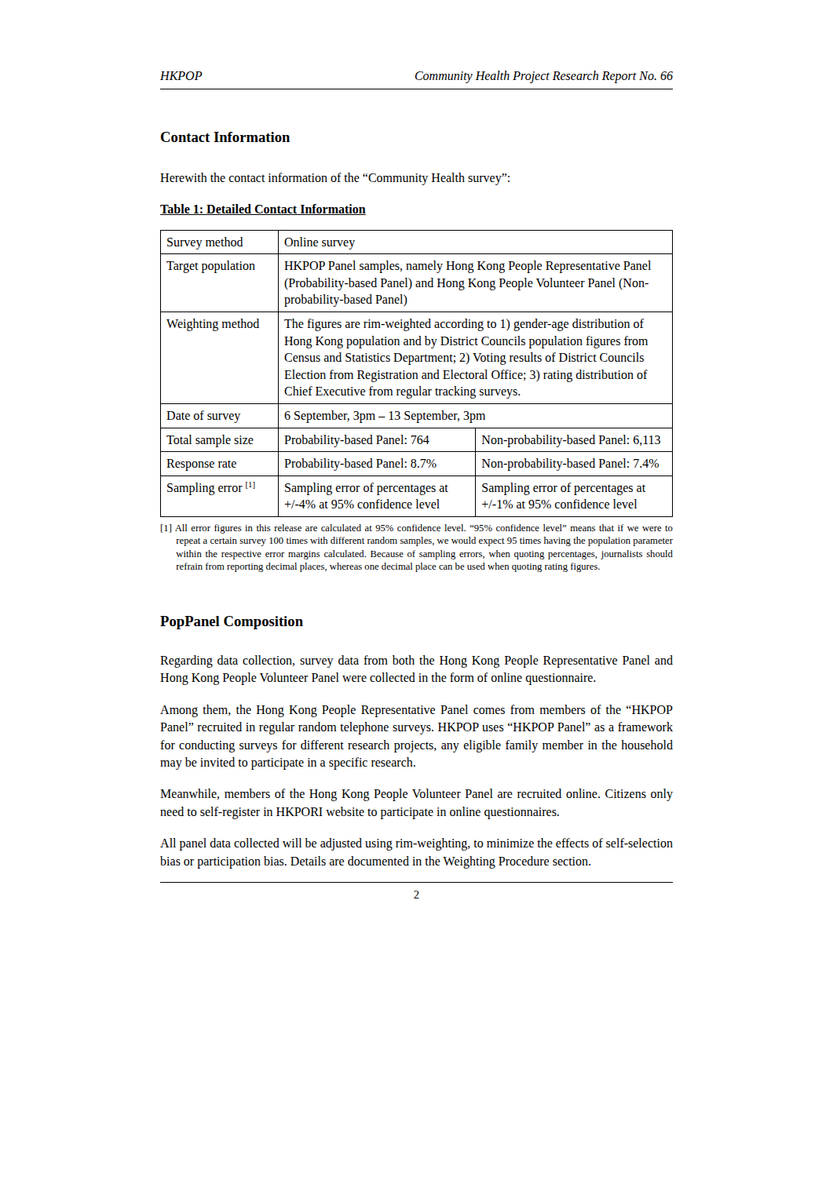HKPOP Community Health Project Research Report No. 66
Contact Information
Herewith the contact information of the “Community Health survey”:
Table 1: Detailed Contact Information
| Survey method | Online survey |
| Target population | HKPOP Panel samples, namely Hong Kong People Representative Panel (Probability-based Panel) and Hong Kong People Volunteer Panel (Non-probability-based Panel) |
| Weighting method | The figures are rim-weighted according to 1) gender-age distribution of Hong Kong population and by District Councils population figures from Census and Statistics Department; 2) Voting results of District Councils Election from Registration and Electoral Office; 3) rating distribution of Chief Executive from regular tracking surveys. |
| Date of survey | 6 September, 3pm – 13 September, 3pm |
| Total sample size | Probability-based Panel: 764 | Non-probability-based Panel: 6,113 |
| Response rate | Probability-based Panel: 8.7% | Non-probability-based Panel: 7.4% |
| Sampling error [1] | Sampling error of percentages at +/-4% at 95% confidence level | Sampling error of percentages at +/-1% at 95% confidence level |
[1] All error figures in this release are calculated at 95% confidence level. “95% confidence level” means that if we were to repeat a certain survey 100 times with different random samples, we would expect 95 times having the population parameter within the respective error margins calculated. Because of sampling errors, when quoting percentages, journalists should refrain from reporting decimal places, whereas one decimal place can be used when quoting rating figures.
PopPanel Composition
Regarding data collection, survey data from both the Hong Kong People Representative Panel and Hong Kong People Volunteer Panel were collected in the form of online questionnaire.
Among them, the Hong Kong People Representative Panel comes from members of the “HKPOP Panel” recruited in regular random telephone surveys. HKPOP uses “HKPOP Panel” as a framework for conducting surveys for different research projects, any eligible family member in the household may be invited to participate in a specific research.
Meanwhile, members of the Hong Kong People Volunteer Panel are recruited online. Citizens only need to self-register in HKPORI website to participate in online questionnaires.
All panel data collected will be adjusted using rim-weighting, to minimize the effects of self-selection bias or participation bias. Details are documented in the Weighting Procedure section.
2